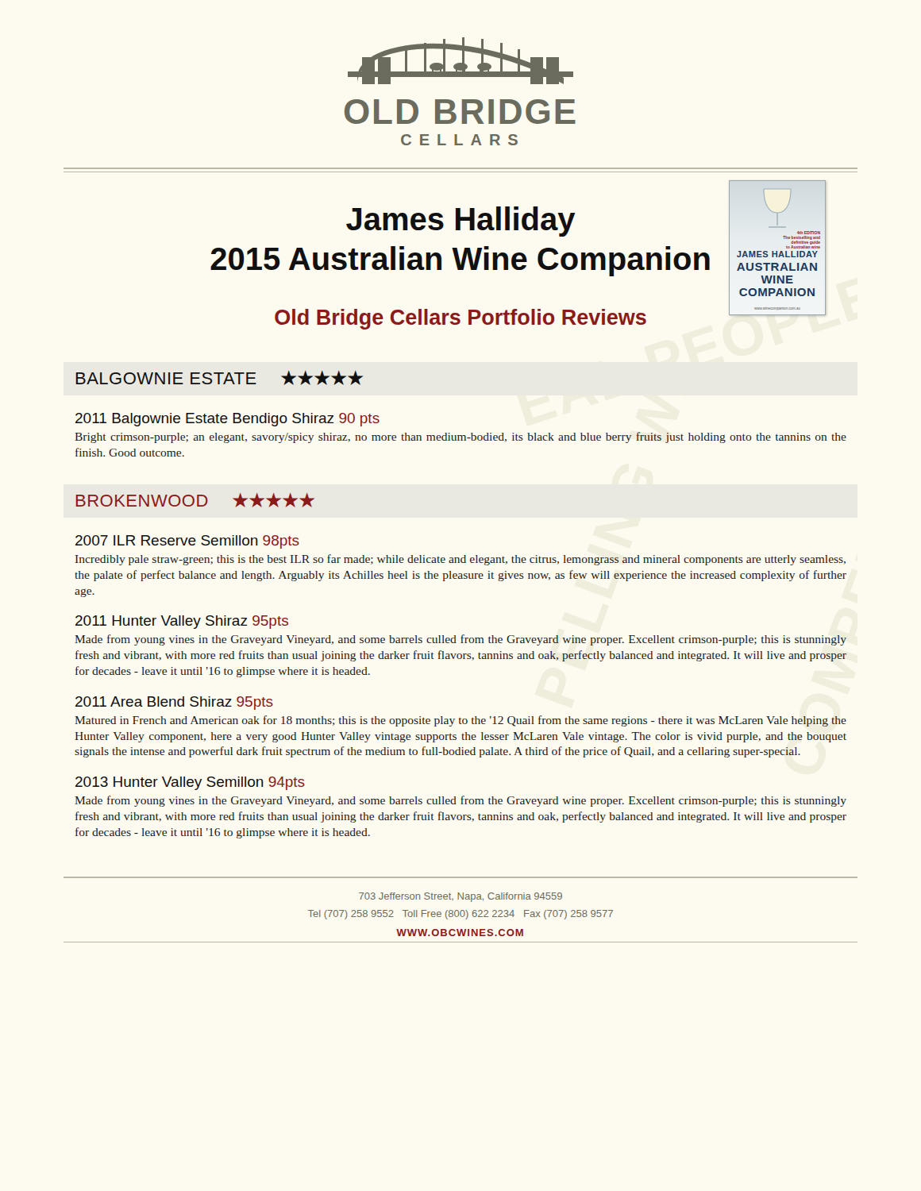EAL PEOPLE PELLING WI COMPELLING
OLD BRIDGE
CELLARS
4th EDITION
The bestselling and
definitive guide
to Australian wine
JAMES HALLIDAY
AUSTRALIAN
WINE
COMPANION
www.winecompanion.com.au
James Halliday
2015 Australian Wine Companion
Old Bridge Cellars Portfolio Reviews
BALGOWNIE ESTATE ★★★★★
2011 Balgownie Estate Bendigo Shiraz 90 pts
Bright crimson-purple; an elegant, savory/spicy shiraz, no more than medium-bodied, its black and blue berry fruits just holding onto the tannins on the finish. Good outcome.
BROKENWOOD ★★★★★
2007 ILR Reserve Semillon 98pts
Incredibly pale straw-green; this is the best ILR so far made; while delicate and elegant, the citrus, lemongrass and mineral components are utterly seamless, the palate of perfect balance and length. Arguably its Achilles heel is the pleasure it gives now, as few will experience the increased complexity of further age.
2011 Hunter Valley Shiraz 95pts
Made from young vines in the Graveyard Vineyard, and some barrels culled from the Graveyard wine proper. Excellent crimson-purple; this is stunningly fresh and vibrant, with more red fruits than usual joining the darker fruit flavors, tannins and oak, perfectly balanced and integrated. It will live and prosper for decades - leave it until '16 to glimpse where it is headed.
2011 Area Blend Shiraz 95pts
Matured in French and American oak for 18 months; this is the opposite play to the '12 Quail from the same regions - there it was McLaren Vale helping the Hunter Valley component, here a very good Hunter Valley vintage supports the lesser McLaren Vale vintage. The color is vivid purple, and the bouquet signals the intense and powerful dark fruit spectrum of the medium to full-bodied palate. A third of the price of Quail, and a cellaring super-special.
2013 Hunter Valley Semillon 94pts
Made from young vines in the Graveyard Vineyard, and some barrels culled from the Graveyard wine proper. Excellent crimson-purple; this is stunningly fresh and vibrant, with more red fruits than usual joining the darker fruit flavors, tannins and oak, perfectly balanced and integrated. It will live and prosper for decades - leave it until '16 to glimpse where it is headed.
703 Jefferson Street, Napa, California 94559
Tel (707) 258 9552 Toll Free (800) 622 2234 Fax (707) 258 9577
WWW.OBCWINES.COM